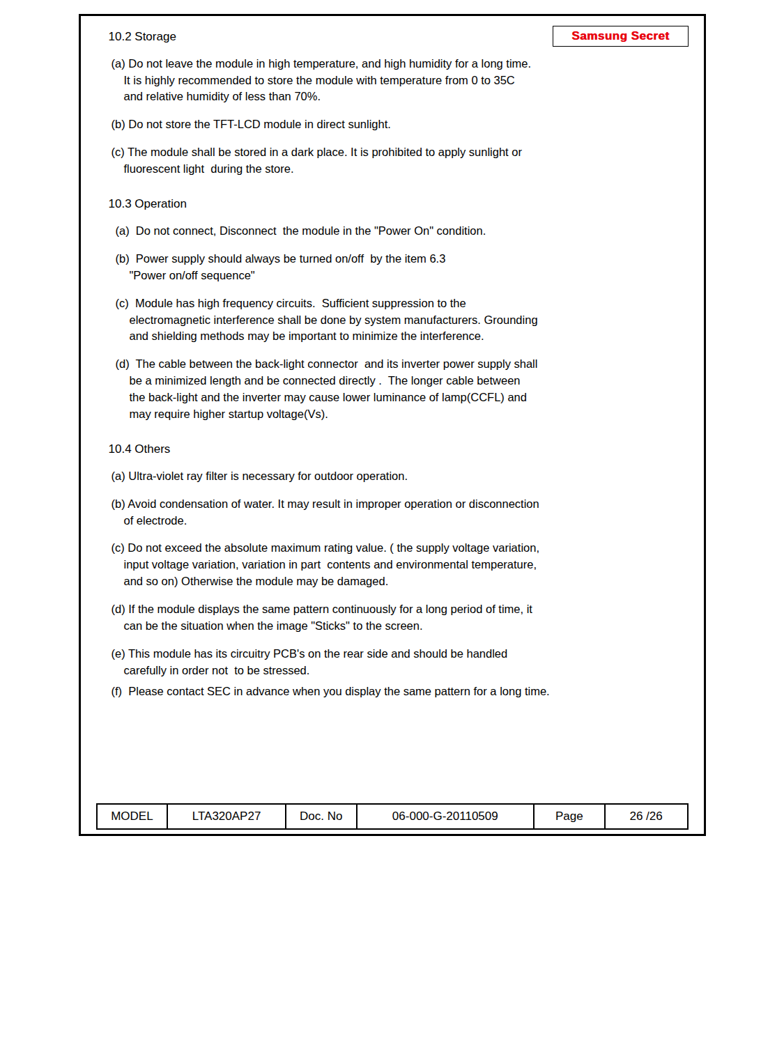Samsung Secret
10.2 Storage
(a) Do not leave the module in high temperature, and high humidity for a long time. It is highly recommended to store the module with temperature from 0 to 35C and relative humidity of less than 70%.
(b) Do not store the TFT-LCD module in direct sunlight.
(c) The module shall be stored in a dark place. It is prohibited to apply sunlight or fluorescent light during the store.
10.3 Operation
(a) Do not connect, Disconnect the module in the "Power On" condition.
(b) Power supply should always be turned on/off by the item 6.3 "Power on/off sequence"
(c) Module has high frequency circuits. Sufficient suppression to the electromagnetic interference shall be done by system manufacturers. Grounding and shielding methods may be important to minimize the interference.
(d) The cable between the back-light connector and its inverter power supply shall be a minimized length and be connected directly . The longer cable between the back-light and the inverter may cause lower luminance of lamp(CCFL) and may require higher startup voltage(Vs).
10.4 Others
(a) Ultra-violet ray filter is necessary for outdoor operation.
(b) Avoid condensation of water. It may result in improper operation or disconnection of electrode.
(c) Do not exceed the absolute maximum rating value. ( the supply voltage variation, input voltage variation, variation in part contents and environmental temperature, and so on) Otherwise the module may be damaged.
(d) If the module displays the same pattern continuously for a long period of time, it can be the situation when the image "Sticks" to the screen.
(e) This module has its circuitry PCB's on the rear side and should be handled carefully in order not to be stressed.
(f) Please contact SEC in advance when you display the same pattern for a long time.
| MODEL | LTA320AP27 | Doc. No | 06-000-G-20110509 | Page | 26 /26 |